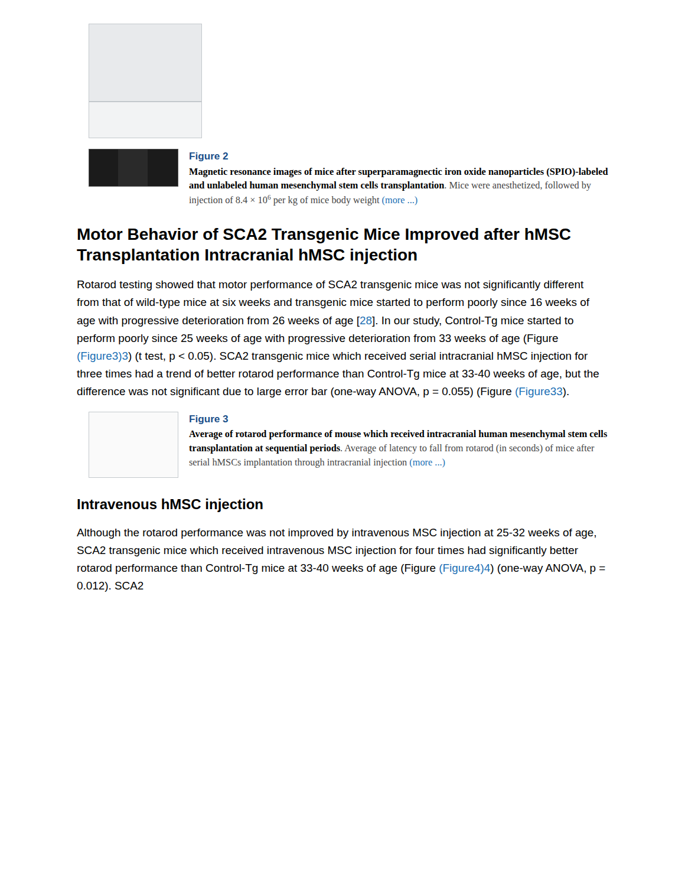Figure 2 Magnetic resonance images of mice after superparamagnectic iron oxide nanoparticles (SPIO)-labeled and unlabeled human mesenchymal stem cells transplantation. Mice were anesthetized, followed by injection of 8.4 × 106 per kg of mice body weight (more ...)
Motor Behavior of SCA2 Transgenic Mice Improved after hMSC Transplantation Intracranial hMSC injection
Rotarod testing showed that motor performance of SCA2 transgenic mice was not significantly different from that of wild-type mice at six weeks and transgenic mice started to perform poorly since 16 weeks of age with progressive deterioration from 26 weeks of age [28]. In our study, Control-Tg mice started to perform poorly since 25 weeks of age with progressive deterioration from 33 weeks of age (Figure (Figure3)3) (t test, p < 0.05). SCA2 transgenic mice which received serial intracranial hMSC injection for three times had a trend of better rotarod performance than Control-Tg mice at 33-40 weeks of age, but the difference was not significant due to large error bar (one-way ANOVA, p = 0.055) (Figure (Figure33).
Figure 3 Average of rotarod performance of mouse which received intracranial human mesenchymal stem cells transplantation at sequential periods. Average of latency to fall from rotarod (in seconds) of mice after serial hMSCs implantation through intracranial injection (more ...)
Intravenous hMSC injection
Although the rotarod performance was not improved by intravenous MSC injection at 25-32 weeks of age, SCA2 transgenic mice which received intravenous MSC injection for four times had significantly better rotarod performance than Control-Tg mice at 33-40 weeks of age (Figure (Figure4)4) (one-way ANOVA, p = 0.012). SCA2